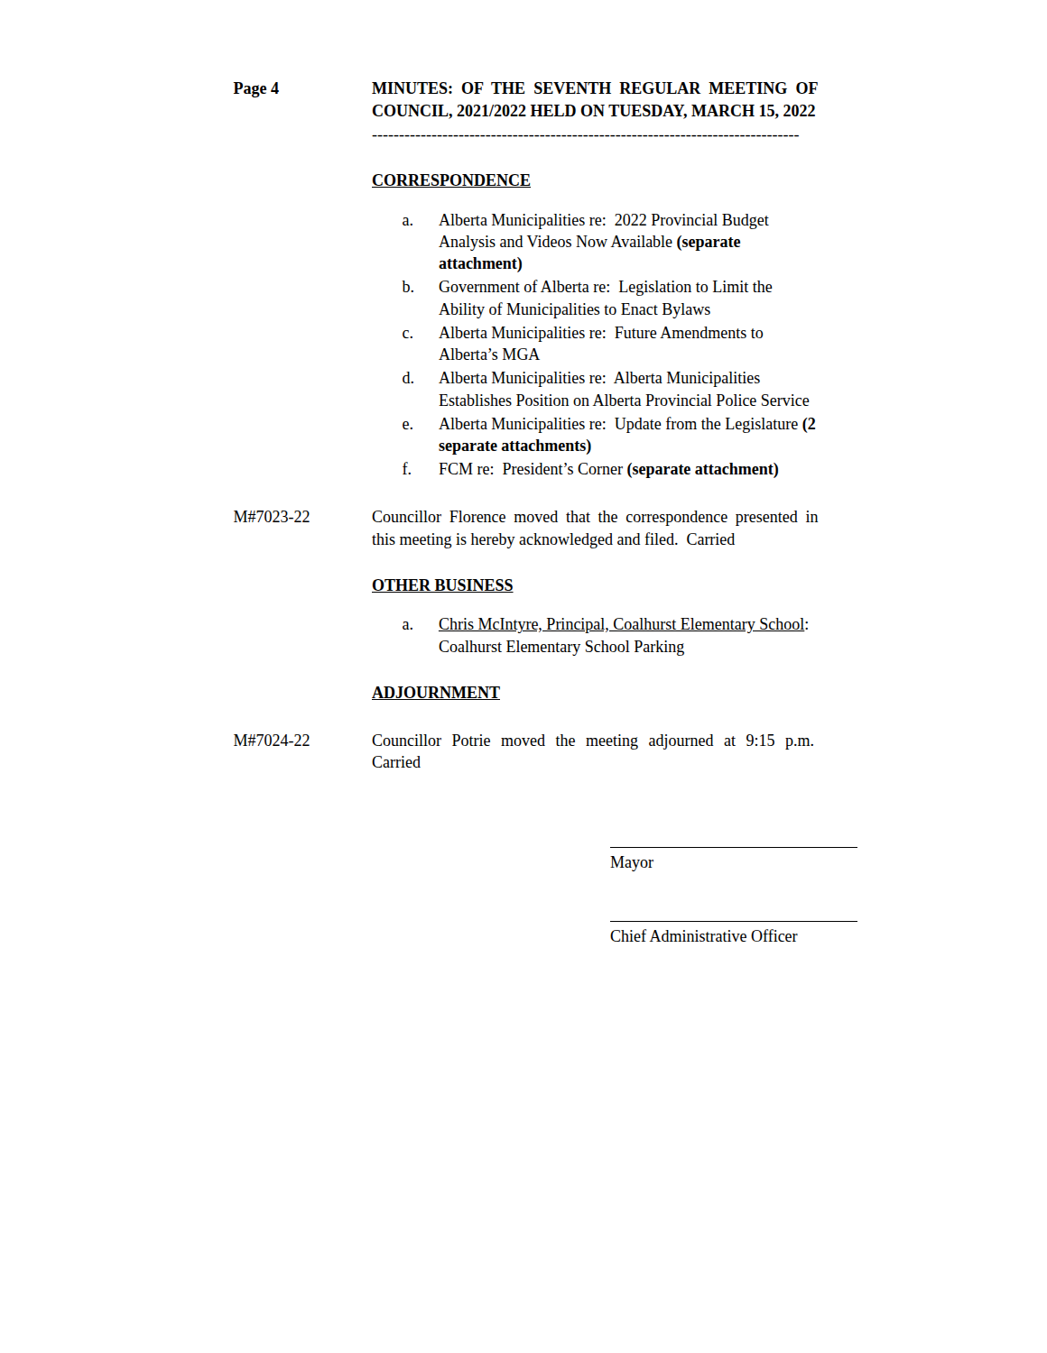Page 4
MINUTES: OF THE SEVENTH REGULAR MEETING OF COUNCIL, 2021/2022 HELD ON TUESDAY, MARCH 15, 2022
-------------------------------------------------------------------------------
CORRESPONDENCE
a. Alberta Municipalities re: 2022 Provincial Budget Analysis and Videos Now Available (separate attachment)
b. Government of Alberta re: Legislation to Limit the Ability of Municipalities to Enact Bylaws
c. Alberta Municipalities re: Future Amendments to Alberta’s MGA
d. Alberta Municipalities re: Alberta Municipalities Establishes Position on Alberta Provincial Police Service
e. Alberta Municipalities re: Update from the Legislature (2 separate attachments)
f. FCM re: President’s Corner (separate attachment)
M#7023-22
Councillor Florence moved that the correspondence presented in this meeting is hereby acknowledged and filed. Carried
OTHER BUSINESS
a. Chris McIntyre, Principal, Coalhurst Elementary School: Coalhurst Elementary School Parking
ADJOURNMENT
M#7024-22
Councillor Potrie moved the meeting adjourned at 9:15 p.m. Carried
Mayor
Chief Administrative Officer